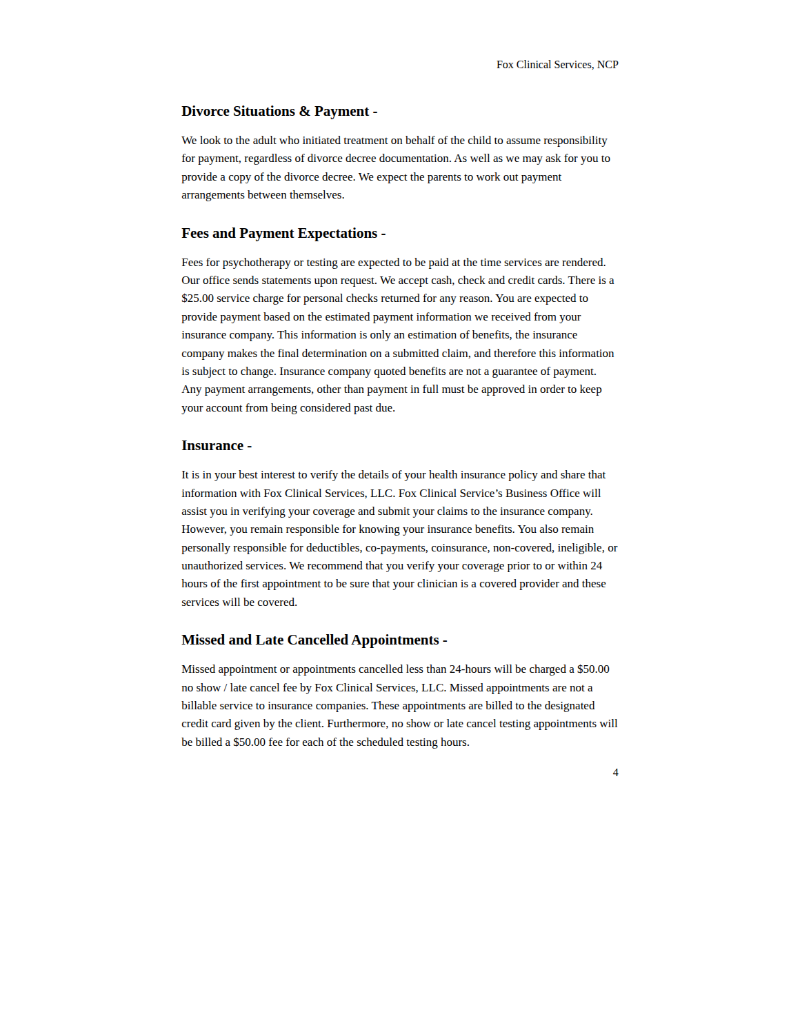Fox Clinical Services, NCP
Divorce Situations & Payment -
We look to the adult who initiated treatment on behalf of the child to assume responsibility for payment, regardless of divorce decree documentation. As well as we may ask for you to provide a copy of the divorce decree. We expect the parents to work out payment arrangements between themselves.
Fees and Payment Expectations -
Fees for psychotherapy or testing are expected to be paid at the time services are rendered. Our office sends statements upon request. We accept cash, check and credit cards. There is a $25.00 service charge for personal checks returned for any reason. You are expected to provide payment based on the estimated payment information we received from your insurance company. This information is only an estimation of benefits, the insurance company makes the final determination on a submitted claim, and therefore this information is subject to change. Insurance company quoted benefits are not a guarantee of payment. Any payment arrangements, other than payment in full must be approved in order to keep your account from being considered past due.
Insurance -
It is in your best interest to verify the details of your health insurance policy and share that information with Fox Clinical Services, LLC. Fox Clinical Service’s Business Office will assist you in verifying your coverage and submit your claims to the insurance company. However, you remain responsible for knowing your insurance benefits. You also remain personally responsible for deductibles, co-payments, coinsurance, non-covered, ineligible, or unauthorized services. We recommend that you verify your coverage prior to or within 24 hours of the first appointment to be sure that your clinician is a covered provider and these services will be covered.
Missed and Late Cancelled Appointments -
Missed appointment or appointments cancelled less than 24-hours will be charged a $50.00 no show / late cancel fee by Fox Clinical Services, LLC. Missed appointments are not a billable service to insurance companies. These appointments are billed to the designated credit card given by the client. Furthermore, no show or late cancel testing appointments will be billed a $50.00 fee for each of the scheduled testing hours.
4